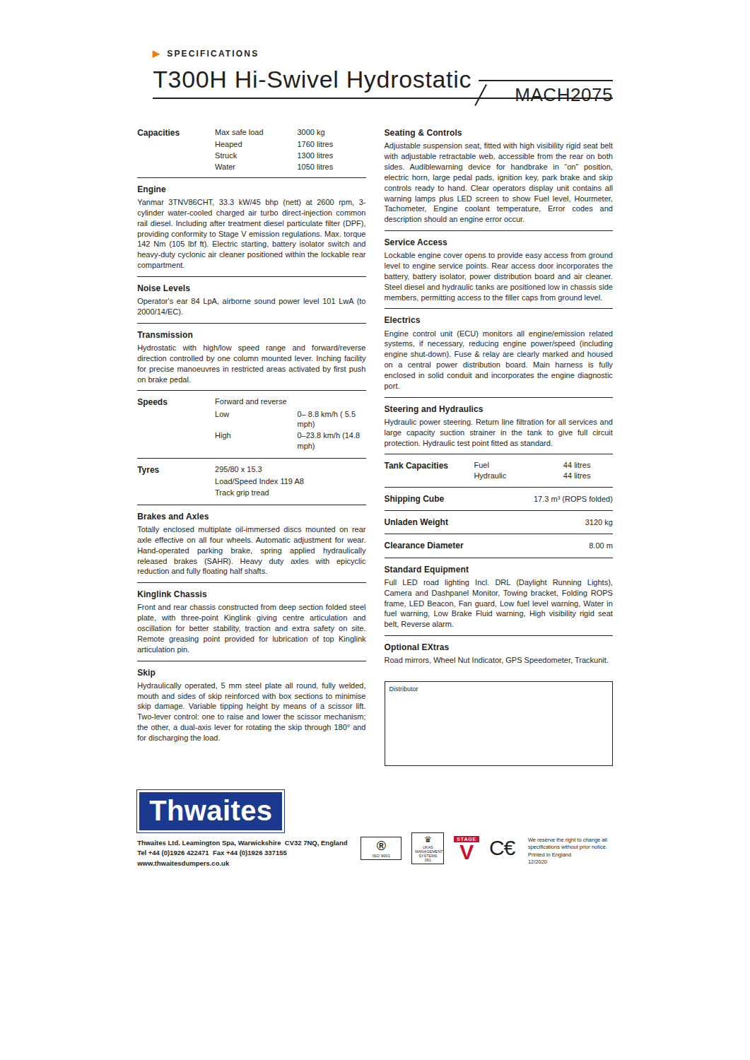▶SPECIFICATIONS
T300H Hi-Swivel Hydrostatic
MACH2075
| Capacities | Max safe load | 3000 kg |
| | Heaped | 1760 litres |
| | Struck | 1300 litres |
| | Water | 1050 litres |
Engine
Yanmar 3TNV86CHT, 33.3 kW/45 bhp (nett) at 2600 rpm, 3-cylinder water-cooled charged air turbo direct-injection common rail diesel. Including after treatment diesel particulate filter (DPF), providing conformity to Stage V emission regulations. Max. torque 142 Nm (105 lbf ft). Electric starting, battery isolator switch and heavy-duty cyclonic air cleaner positioned within the lockable rear compartment.
Noise Levels
Operator's ear 84 LpA, airborne sound power level 101 LwA (to 2000/14/EC).
Transmission
Hydrostatic with high/low speed range and forward/reverse direction controlled by one column mounted lever. Inching facility for precise manoeuvres in restricted areas activated by first push on brake pedal.
| Speeds | Forward and reverse | |
| | Low | 0– 8.8 km/h ( 5.5 mph) |
| | High | 0–23.8 km/h (14.8 mph) |
| Tyres | 295/80 x 15.3 |
| | Load/Speed Index 119 A8 |
| | Track grip tread |
Brakes and Axles
Totally enclosed multiplate oil-immersed discs mounted on rear axle effective on all four wheels. Automatic adjustment for wear. Hand-operated parking brake, spring applied hydraulically released brakes (SAHR). Heavy duty axles with epicyclic reduction and fully floating half shafts.
Kinglink Chassis
Front and rear chassis constructed from deep section folded steel plate, with three-point Kinglink giving centre articulation and oscillation for better stability, traction and extra safety on site. Remote greasing point provided for lubrication of top Kinglink articulation pin.
Skip
Hydraulically operated, 5 mm steel plate all round, fully welded, mouth and sides of skip reinforced with box sections to minimise skip damage. Variable tipping height by means of a scissor lift. Two-lever control: one to raise and lower the scissor mechanism; the other, a dual-axis lever for rotating the skip through 180° and for discharging the load.
Seating & Controls
Adjustable suspension seat, fitted with high visibility rigid seat belt with adjustable retractable web, accessible from the rear on both sides. Audiblewarning device for handbrake in “on” position, electric horn, large pedal pads, ignition key, park brake and skip controls ready to hand. Clear operators display unit contains all warning lamps plus LED screen to show Fuel level, Hourmeter, Tachometer, Engine coolant temperature, Error codes and description should an engine error occur.
Service Access
Lockable engine cover opens to provide easy access from ground level to engine service points. Rear access door incorporates the battery, battery isolator, power distribution board and air cleaner. Steel diesel and hydraulic tanks are positioned low in chassis side members, permitting access to the filler caps from ground level.
Electrics
Engine control unit (ECU) monitors all engine/emission related systems, if necessary, reducing engine power/speed (including engine shut-down). Fuse & relay are clearly marked and housed on a central power distribution board. Main harness is fully enclosed in solid conduit and incorporates the engine diagnostic port.
Steering and Hydraulics
Hydraulic power steering. Return line filtration for all services and large capacity suction strainer in the tank to give full circuit protection. Hydraulic test point fitted as standard.
Tank Capacities
Fuel
Hydraulic
44 litres
44 litres
Shipping Cube 17.3 m³ (ROPS folded)
Unladen Weight 3120 kg
Clearance Diameter 8.00 m
Standard Equipment
Full LED road lighting Incl. DRL (Daylight Running Lights), Camera and Dashpanel Monitor, Towing bracket, Folding ROPS frame, LED Beacon, Fan guard, Low fuel level warning, Water in fuel warning, Low Brake Fluid warning, High visibility rigid seat belt, Reverse alarm.
Optional EXtras
Road mirrors, Wheel Nut Indicator, GPS Speedometer, Trackunit.
Distributor
Thwaites
Thwaites Ltd. Leamington Spa, Warwickshire CV32 7NQ, England
Tel +44 (0)1926 422471 Fax +44 (0)1926 337155
www.thwaitesdumpers.co.uk
® ISO 9001
♛ UKAS
MANAGEMENT
SYSTEMS
061
STAGE V
C€
We reserve the right to change all specifications without prior notice.
Printed in England
12/2020